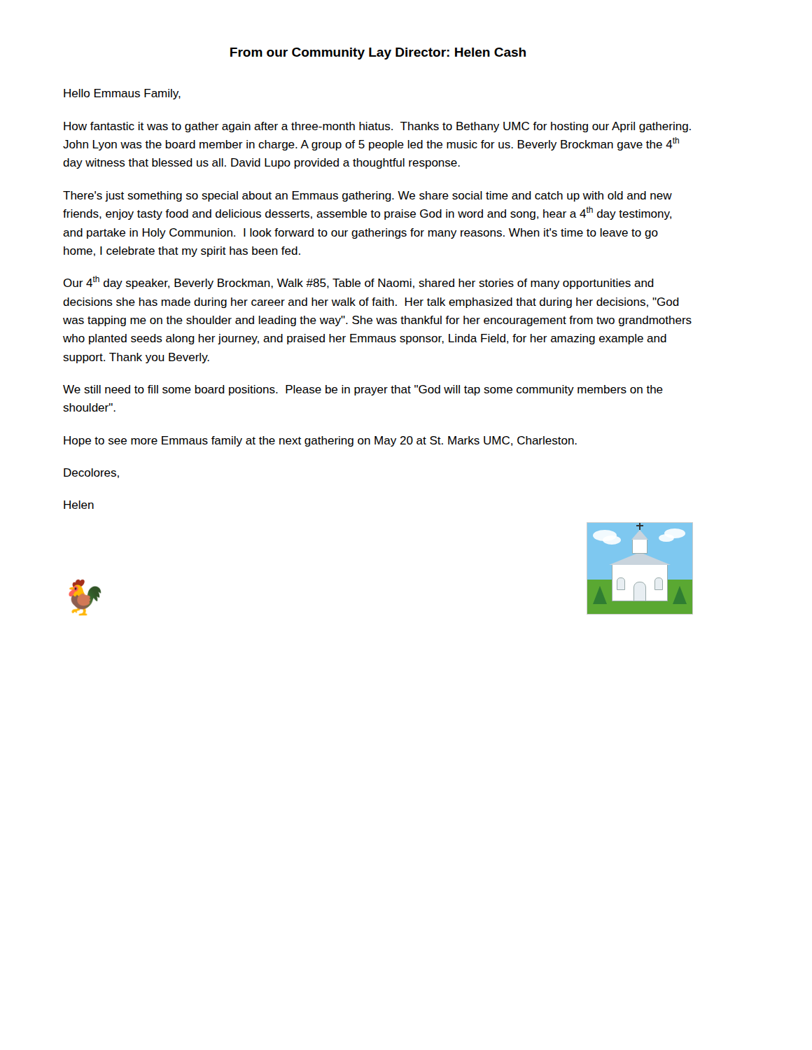From our Community Lay Director: Helen Cash
Hello Emmaus Family,
How fantastic it was to gather again after a three-month hiatus. Thanks to Bethany UMC for hosting our April gathering. John Lyon was the board member in charge. A group of 5 people led the music for us. Beverly Brockman gave the 4th day witness that blessed us all. David Lupo provided a thoughtful response.
There's just something so special about an Emmaus gathering. We share social time and catch up with old and new friends, enjoy tasty food and delicious desserts, assemble to praise God in word and song, hear a 4th day testimony, and partake in Holy Communion. I look forward to our gatherings for many reasons. When it's time to leave to go home, I celebrate that my spirit has been fed.
Our 4th day speaker, Beverly Brockman, Walk #85, Table of Naomi, shared her stories of many opportunities and decisions she has made during her career and her walk of faith. Her talk emphasized that during her decisions, "God was tapping me on the shoulder and leading the way". She was thankful for her encouragement from two grandmothers who planted seeds along her journey, and praised her Emmaus sponsor, Linda Field, for her amazing example and support. Thank you Beverly.
We still need to fill some board positions. Please be in prayer that "God will tap some community members on the shoulder".
Hope to see more Emmaus family at the next gathering on May 20 at St. Marks UMC, Charleston.
Decolores,
Helen
🐓